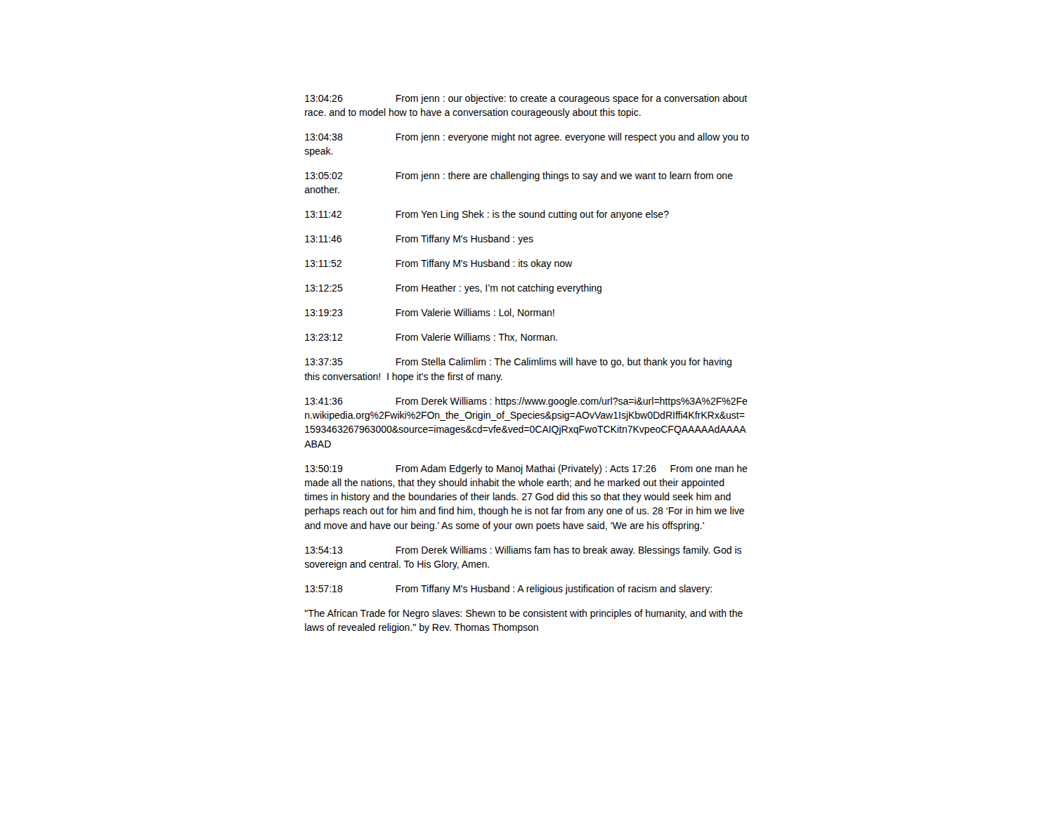13:04:26 From jenn : our objective: to create a courageous space for a conversation about race. and to model how to have a conversation courageously about this topic.
13:04:38 From jenn : everyone might not agree. everyone will respect you and allow you to speak.
13:05:02 From jenn : there are challenging things to say and we want to learn from one another.
13:11:42 From Yen Ling Shek : is the sound cutting out for anyone else?
13:11:46 From Tiffany M's Husband : yes
13:11:52 From Tiffany M's Husband : its okay now
13:12:25 From Heather : yes, I’m not catching everything
13:19:23 From Valerie Williams : Lol, Norman!
13:23:12 From Valerie Williams : Thx, Norman.
13:37:35 From Stella Calimlim : The Calimlims will have to go, but thank you for having this conversation! I hope it's the first of many.
13:41:36 From Derek Williams : https://www.google.com/url?sa=i&url=https%3A%2F%2Fen.wikipedia.org%2Fwiki%2FOn_the_Origin_of_Species&psig=AOvVaw1IsjKbw0DdRIffi4KfrKRx&ust=1593463267963000&source=images&cd=vfe&ved=0CAIQjRxqFwoTCKitn7KvpeoCFQAAAAAdAAAAABAD
13:50:19 From Adam Edgerly to Manoj Mathai (Privately) : Acts 17:26 From one man he made all the nations, that they should inhabit the whole earth; and he marked out their appointed times in history and the boundaries of their lands. 27 God did this so that they would seek him and perhaps reach out for him and find him, though he is not far from any one of us. 28 ‘For in him we live and move and have our being.’ As some of your own poets have said, ‘We are his offspring.’
13:54:13 From Derek Williams : Williams fam has to break away. Blessings family. God is sovereign and central. To His Glory, Amen.
13:57:18 From Tiffany M's Husband : A religious justification of racism and slavery:
"The African Trade for Negro slaves: Shewn to be consistent with principles of humanity, and with the laws of revealed religion." by Rev. Thomas Thompson